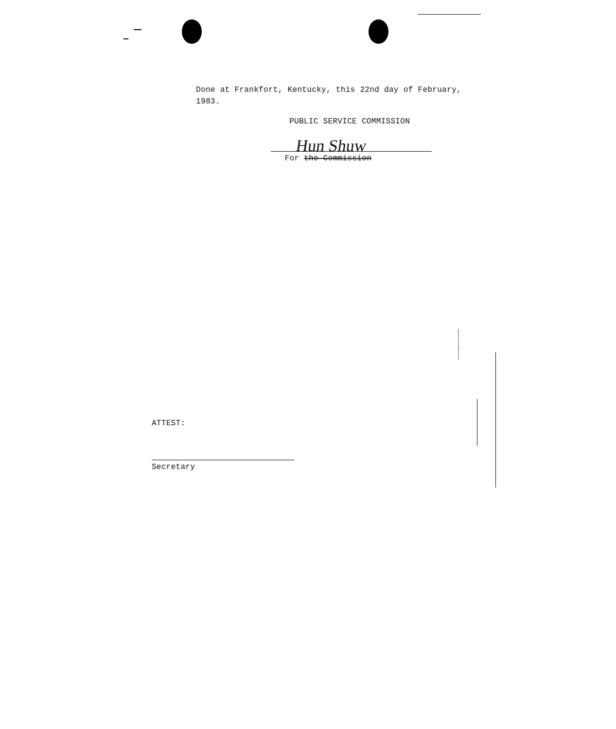Done at Frankfort, Kentucky, this 22nd day of February, 1983.
PUBLIC SERVICE COMMISSION
Hun Shuw
For the Commission
ATTEST:
Secretary